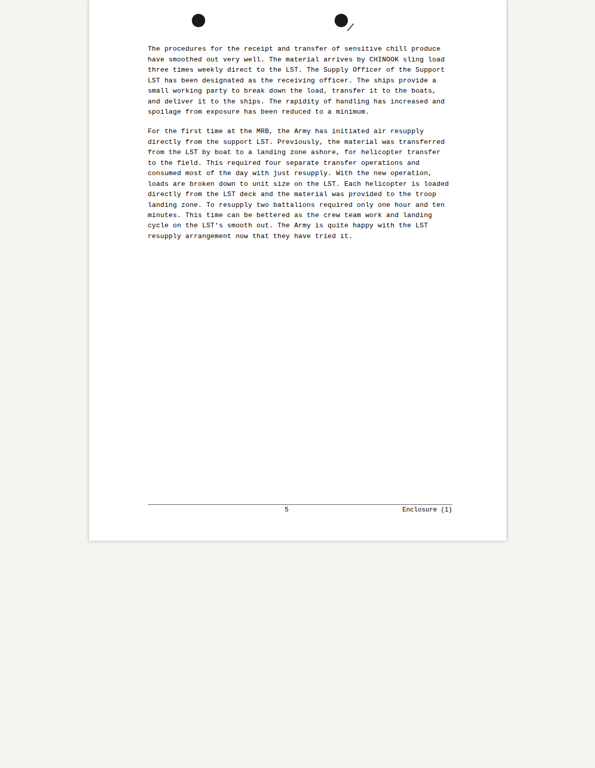/
The procedures for the receipt and transfer of sensitive chill produce have smoothed out very well. The material arrives by CHINOOK sling load three times weekly direct to the LST. The Supply Officer of the Support LST has been designated as the receiving officer. The ships provide a small working party to break down the load, transfer it to the boats, and deliver it to the ships. The rapidity of handling has increased and spoilage from exposure has been reduced to a minimum.
For the first time at the MRB, the Army has initiated air resupply directly from the support LST. Previously, the material was transferred from the LST by boat to a landing zone ashore, for helicopter transfer to the field. This required four separate transfer operations and consumed most of the day with just resupply. With the new operation, loads are broken down to unit size on the LST. Each helicopter is loaded directly from the LST deck and the material was provided to the troop landing zone. To resupply two battalions required only one hour and ten minutes. This time can be bettered as the crew team work and landing cycle on the LST's smooth out. The Army is quite happy with the LST resupply arrangement now that they have tried it.
5 Enclosure (1)